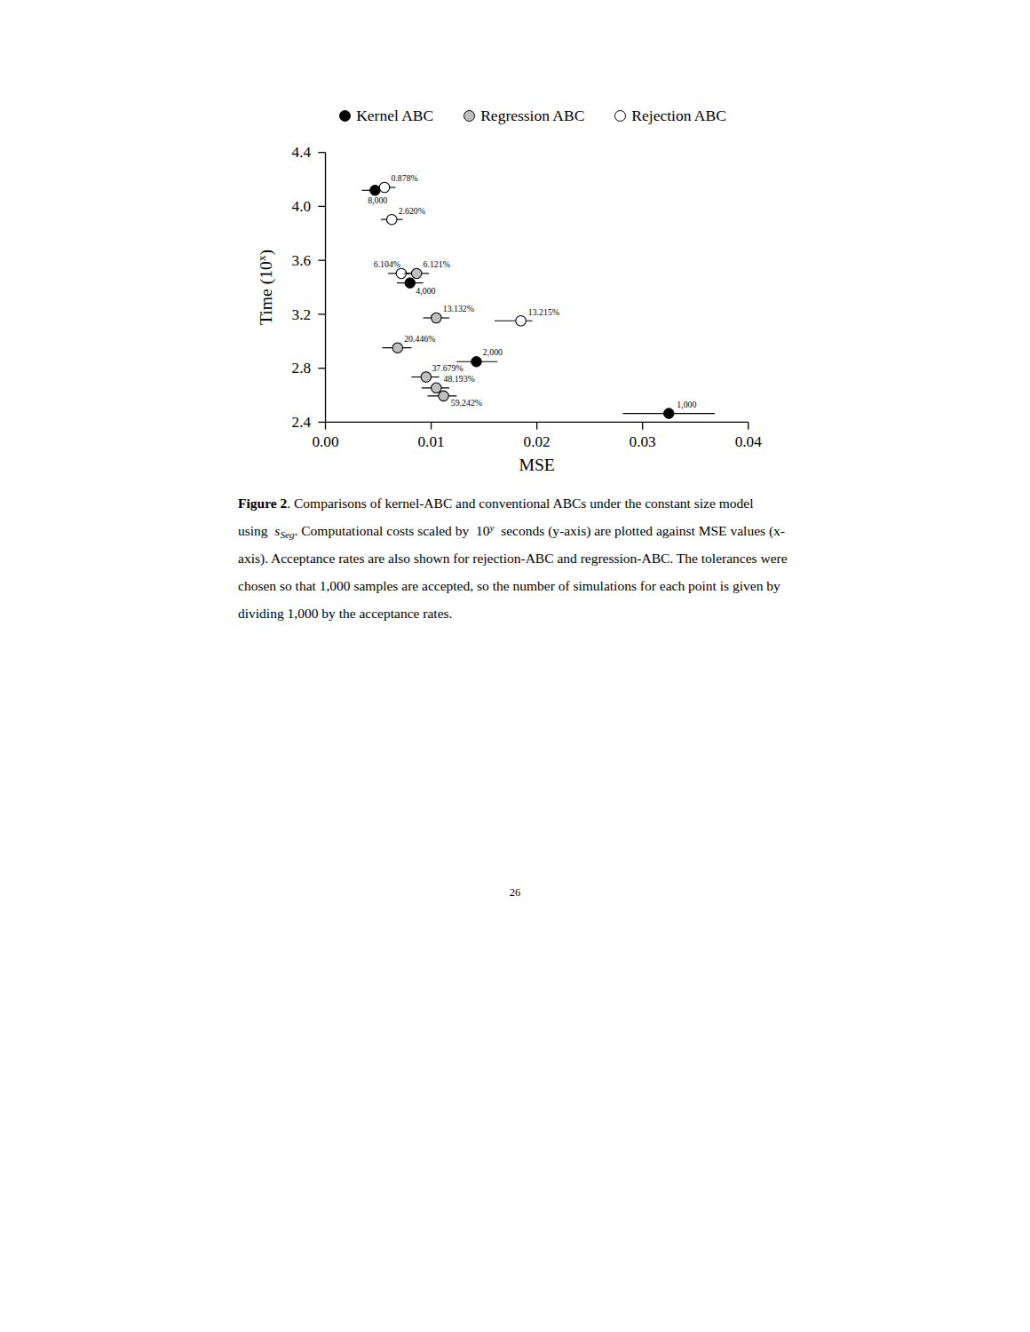Kernel ABC Regression ABC Rejection ABC
4.4 4.0 3.6 3.2 2.8 2.4 0.00 0.01 0.02 0.03 0.04 MSE Time (10x) 8,000 0.878% 2.620% 6.104% 6.121% 4,000 13.132% 13.215% 20.446% 2,000 37.679% 48.193% 59.242% 1,000
Figure 2. Comparisons of kernel-ABC and conventional ABCs under the constant size model using sSeg. Computational costs scaled by 10y seconds (y-axis) are plotted against MSE values (x-axis). Acceptance rates are also shown for rejection-ABC and regression-ABC. The tolerances were chosen so that 1,000 samples are accepted, so the number of simulations for each point is given by dividing 1,000 by the acceptance rates.
26